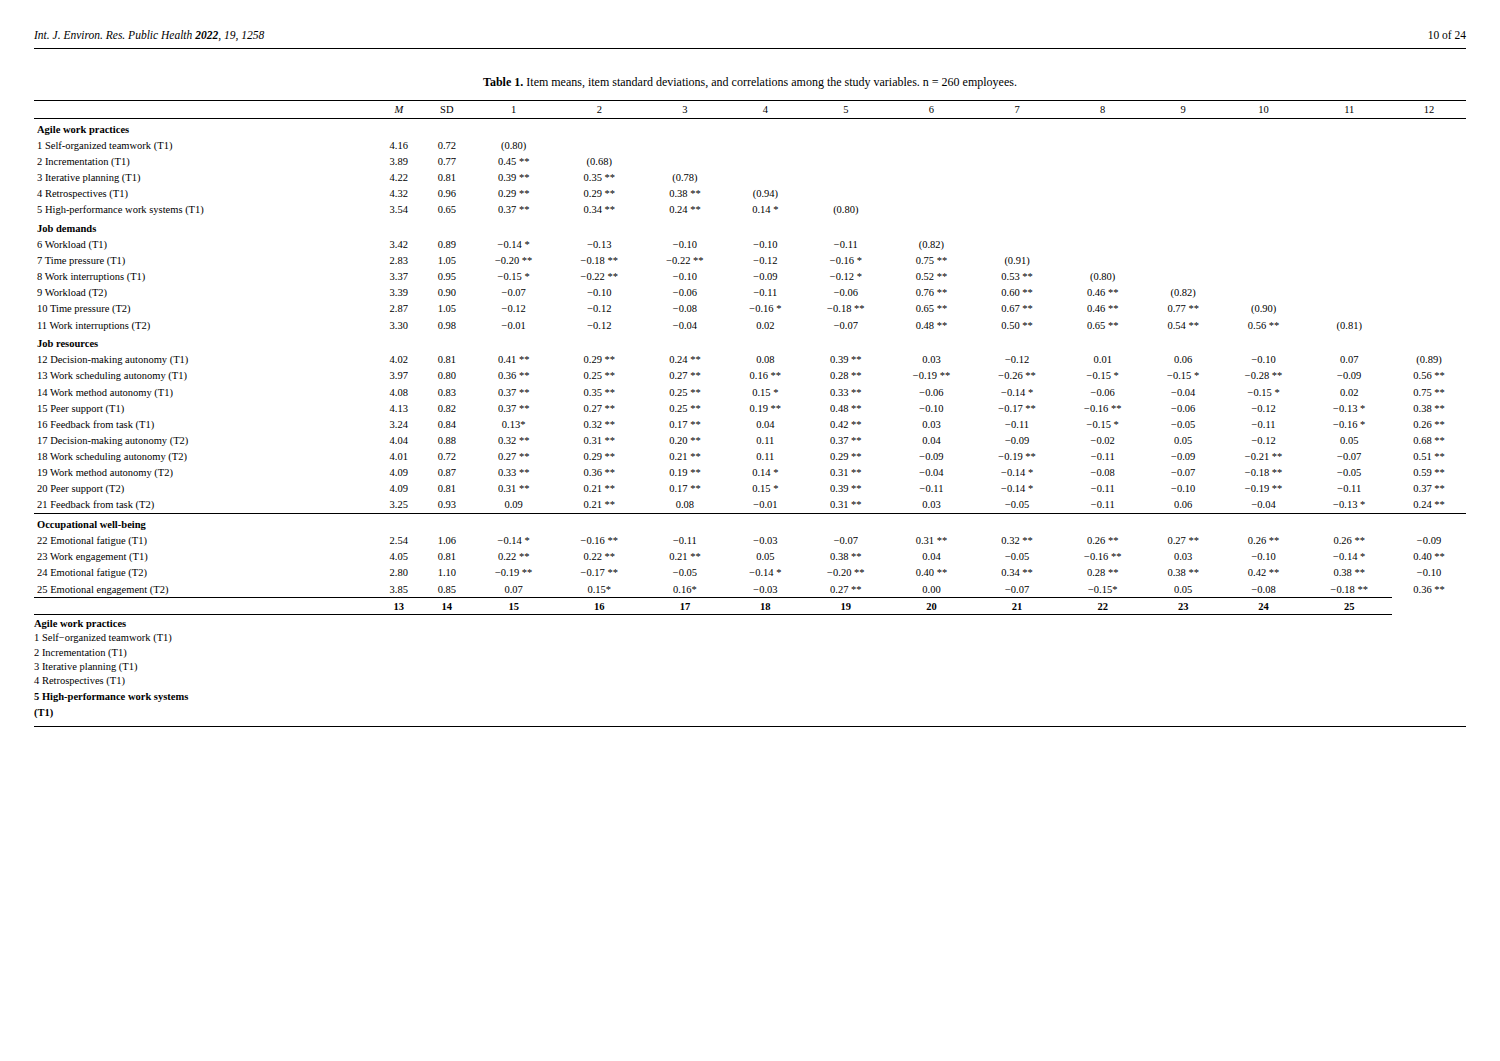Int. J. Environ. Res. Public Health 2022, 19, 1258
10 of 24
Table 1. Item means, item standard deviations, and correlations among the study variables. n = 260 employees.
| | M | SD | 1 | 2 | 3 | 4 | 5 | 6 | 7 | 8 | 9 | 10 | 11 | 12 |
| --- | --- | --- | --- | --- | --- | --- | --- | --- | --- | --- | --- | --- | --- | --- |
| Agile work practices |
| 1 Self-organized teamwork (T1) | 4.16 | 0.72 | (0.80) | | | | | | | | | | | |
| 2 Incrementation (T1) | 3.89 | 0.77 | 0.45 ** | (0.68) | | | | | | | | | | |
| 3 Iterative planning (T1) | 4.22 | 0.81 | 0.39 ** | 0.35 ** | (0.78) | | | | | | | | | |
| 4 Retrospectives (T1) | 4.32 | 0.96 | 0.29 ** | 0.29 ** | 0.38 ** | (0.94) | | | | | | | | |
| 5 High-performance work systems (T1) | 3.54 | 0.65 | 0.37 ** | 0.34 ** | 0.24 ** | 0.14 * | (0.80) | | | | | | | |
| Job demands |
| 6 Workload (T1) | 3.42 | 0.89 | −0.14 * | −0.13 | −0.10 | −0.10 | −0.11 | (0.82) | | | | | | |
| 7 Time pressure (T1) | 2.83 | 1.05 | −0.20 ** | −0.18 ** | −0.22 ** | −0.12 | −0.16 * | 0.75 ** | (0.91) | | | | | |
| 8 Work interruptions (T1) | 3.37 | 0.95 | −0.15 * | −0.22 ** | −0.10 | −0.09 | −0.12 * | 0.52 ** | 0.53 ** | (0.80) | | | | |
| 9 Workload (T2) | 3.39 | 0.90 | −0.07 | −0.10 | −0.06 | −0.11 | −0.06 | 0.76 ** | 0.60 ** | 0.46 ** | (0.82) | | | |
| 10 Time pressure (T2) | 2.87 | 1.05 | −0.12 | −0.12 | −0.08 | −0.16 * | −0.18 ** | 0.65 ** | 0.67 ** | 0.46 ** | 0.77 ** | (0.90) | | |
| 11 Work interruptions (T2) | 3.30 | 0.98 | −0.01 | −0.12 | −0.04 | 0.02 | −0.07 | 0.48 ** | 0.50 ** | 0.65 ** | 0.54 ** | 0.56 ** | (0.81) | |
| Job resources |
| 12 Decision-making autonomy (T1) | 4.02 | 0.81 | 0.41 ** | 0.29 ** | 0.24 ** | 0.08 | 0.39 ** | 0.03 | −0.12 | 0.01 | 0.06 | −0.10 | 0.07 | (0.89) |
| 13 Work scheduling autonomy (T1) | 3.97 | 0.80 | 0.36 ** | 0.25 ** | 0.27 ** | 0.16 ** | 0.28 ** | −0.19 ** | −0.26 ** | −0.15 * | −0.15 * | −0.28 ** | −0.09 | 0.56 ** |
| 14 Work method autonomy (T1) | 4.08 | 0.83 | 0.37 ** | 0.35 ** | 0.25 ** | 0.15 * | 0.33 ** | −0.06 | −0.14 * | −0.06 | −0.04 | −0.15 * | 0.02 | 0.75 ** |
| 15 Peer support (T1) | 4.13 | 0.82 | 0.37 ** | 0.27 ** | 0.25 ** | 0.19 ** | 0.48 ** | −0.10 | −0.17 ** | −0.16 ** | −0.06 | −0.12 | −0.13 * | 0.38 ** |
| 16 Feedback from task (T1) | 3.24 | 0.84 | 0.13* | 0.32 ** | 0.17 ** | 0.04 | 0.42 ** | 0.03 | −0.11 | −0.15 * | −0.05 | −0.11 | −0.16 * | 0.26 ** |
| 17 Decision-making autonomy (T2) | 4.04 | 0.88 | 0.32 ** | 0.31 ** | 0.20 ** | 0.11 | 0.37 ** | 0.04 | −0.09 | −0.02 | 0.05 | −0.12 | 0.05 | 0.68 ** |
| 18 Work scheduling autonomy (T2) | 4.01 | 0.72 | 0.27 ** | 0.29 ** | 0.21 ** | 0.11 | 0.29 ** | −0.09 | −0.19 ** | −0.11 | −0.09 | −0.21 ** | −0.07 | 0.51 ** |
| 19 Work method autonomy (T2) | 4.09 | 0.87 | 0.33 ** | 0.36 ** | 0.19 ** | 0.14 * | 0.31 ** | −0.04 | −0.14 * | −0.08 | −0.07 | −0.18 ** | −0.05 | 0.59 ** |
| 20 Peer support (T2) | 4.09 | 0.81 | 0.31 ** | 0.21 ** | 0.17 ** | 0.15 * | 0.39 ** | −0.11 | −0.14 * | −0.11 | −0.10 | −0.19 ** | −0.11 | 0.37 ** |
| 21 Feedback from task (T2) | 3.25 | 0.93 | 0.09 | 0.21 ** | 0.08 | −0.01 | 0.31 ** | 0.03 | −0.05 | −0.11 | 0.06 | −0.04 | −0.13 * | 0.24 ** |
| Occupational well-being |
| 22 Emotional fatigue (T1) | 2.54 | 1.06 | −0.14 * | −0.16 ** | −0.11 | −0.03 | −0.07 | 0.31 ** | 0.32 ** | 0.26 ** | 0.27 ** | 0.26 ** | 0.26 ** | −0.09 |
| 23 Work engagement (T1) | 4.05 | 0.81 | 0.22 ** | 0.22 ** | 0.21 ** | 0.05 | 0.38 ** | 0.04 | −0.05 | −0.16 ** | 0.03 | −0.10 | −0.14 * | 0.40 ** |
| 24 Emotional fatigue (T2) | 2.80 | 1.10 | −0.19 ** | −0.17 ** | −0.05 | −0.14 * | −0.20 ** | 0.40 ** | 0.34 ** | 0.28 ** | 0.38 ** | 0.42 ** | 0.38 ** | −0.10 |
| 25 Emotional engagement (T2) | 3.85 | 0.85 | 0.07 | 0.15* | 0.16* | −0.03 | 0.27 ** | 0.00 | −0.07 | −0.15* | 0.05 | −0.08 | −0.18 ** | 0.36 ** |
| | 13 | 14 | 15 | 16 | 17 | 18 | 19 | 20 | 21 | 22 | 23 | 24 | 25 |
Agile work practices
1 Self−organized teamwork (T1)
2 Incrementation (T1)
3 Iterative planning (T1)
4 Retrospectives (T1)
5 High-performance work systems
(T1)